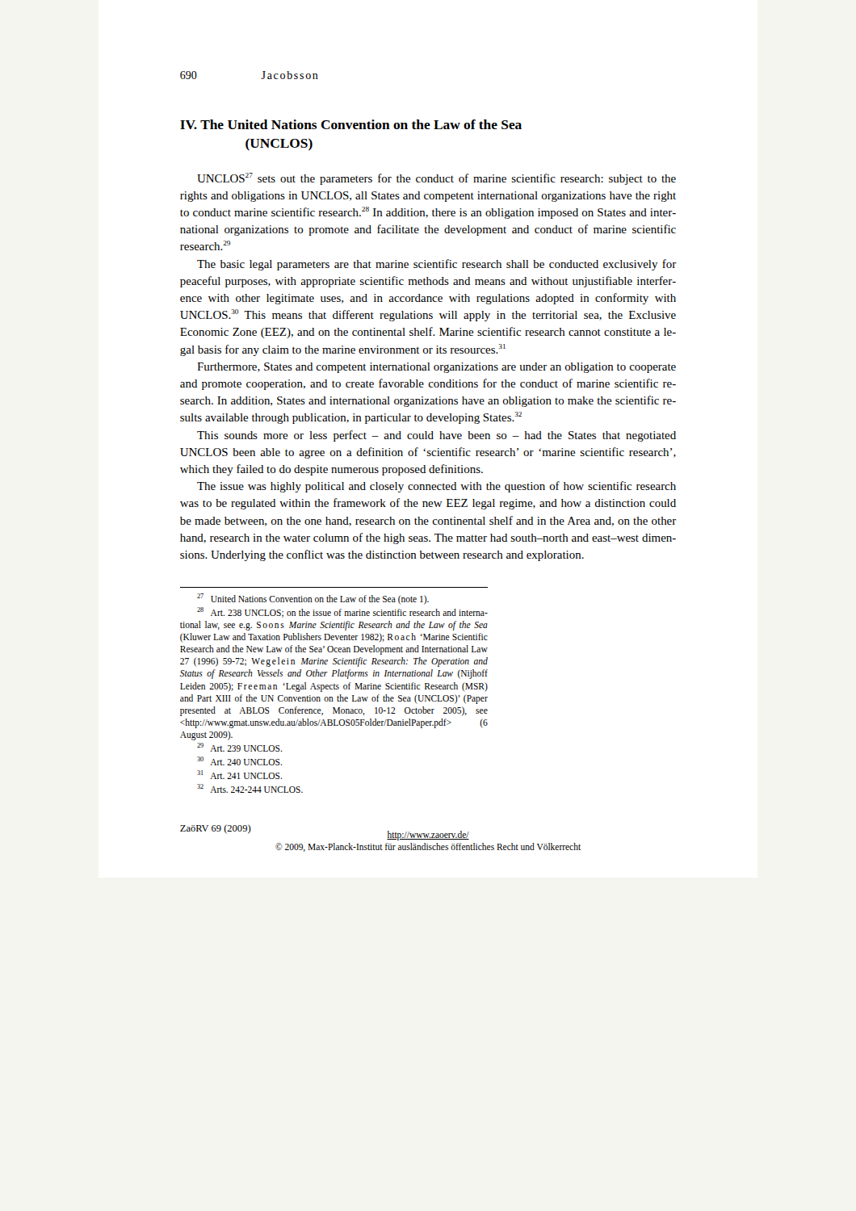690 Jacobsson
IV. The United Nations Convention on the Law of the Sea(UNCLOS)
UNCLOS27 sets out the parameters for the conduct of marine scientific research: subject to the rights and obligations in UNCLOS, all States and competent international organizations have the right to conduct marine scientific research.28 In addition, there is an obligation imposed on States and international organizations to promote and facilitate the development and conduct of marine scientific research.29
The basic legal parameters are that marine scientific research shall be conducted exclusively for peaceful purposes, with appropriate scientific methods and means and without unjustifiable interference with other legitimate uses, and in accordance with regulations adopted in conformity with UNCLOS.30 This means that different regulations will apply in the territorial sea, the Exclusive Economic Zone (EEZ), and on the continental shelf. Marine scientific research cannot constitute a legal basis for any claim to the marine environment or its resources.31
Furthermore, States and competent international organizations are under an obligation to cooperate and promote cooperation, and to create favorable conditions for the conduct of marine scientific research. In addition, States and international organizations have an obligation to make the scientific results available through publication, in particular to developing States.32
This sounds more or less perfect – and could have been so – had the States that negotiated UNCLOS been able to agree on a definition of ‘scientific research’ or ‘marine scientific research’, which they failed to do despite numerous proposed definitions.
The issue was highly political and closely connected with the question of how scientific research was to be regulated within the framework of the new EEZ legal regime, and how a distinction could be made between, on the one hand, research on the continental shelf and in the Area and, on the other hand, research in the water column of the high seas. The matter had south–north and east–west dimensions. Underlying the conflict was the distinction between research and exploration.
27 United Nations Convention on the Law of the Sea (note 1).
28 Art. 238 UNCLOS; on the issue of marine scientific research and international law, see e.g. Soons Marine Scientific Research and the Law of the Sea (Kluwer Law and Taxation Publishers Deventer 1982); Roach ‘Marine Scientific Research and the New Law of the Sea’ Ocean Development and International Law 27 (1996) 59-72; Wegelein Marine Scientific Research: The Operation and Status of Research Vessels and Other Platforms in International Law (Nijhoff Leiden 2005); Freeman ‘Legal Aspects of Marine Scientific Research (MSR) and Part XIII of the UN Convention on the Law of the Sea (UNCLOS)’ (Paper presented at ABLOS Conference, Monaco, 10-12 October 2005), see <http://www.gmat.unsw.edu.au/ablos/ABLOS05Folder/DanielPaper.pdf> (6 August 2009).
29 Art. 239 UNCLOS.
30 Art. 240 UNCLOS.
31 Art. 241 UNCLOS.
32 Arts. 242-244 UNCLOS.
ZaöRV 69 (2009)
http://www.zaoerv.de/
© 2009, Max-Planck-Institut für ausländisches öffentliches Recht und Völkerrecht